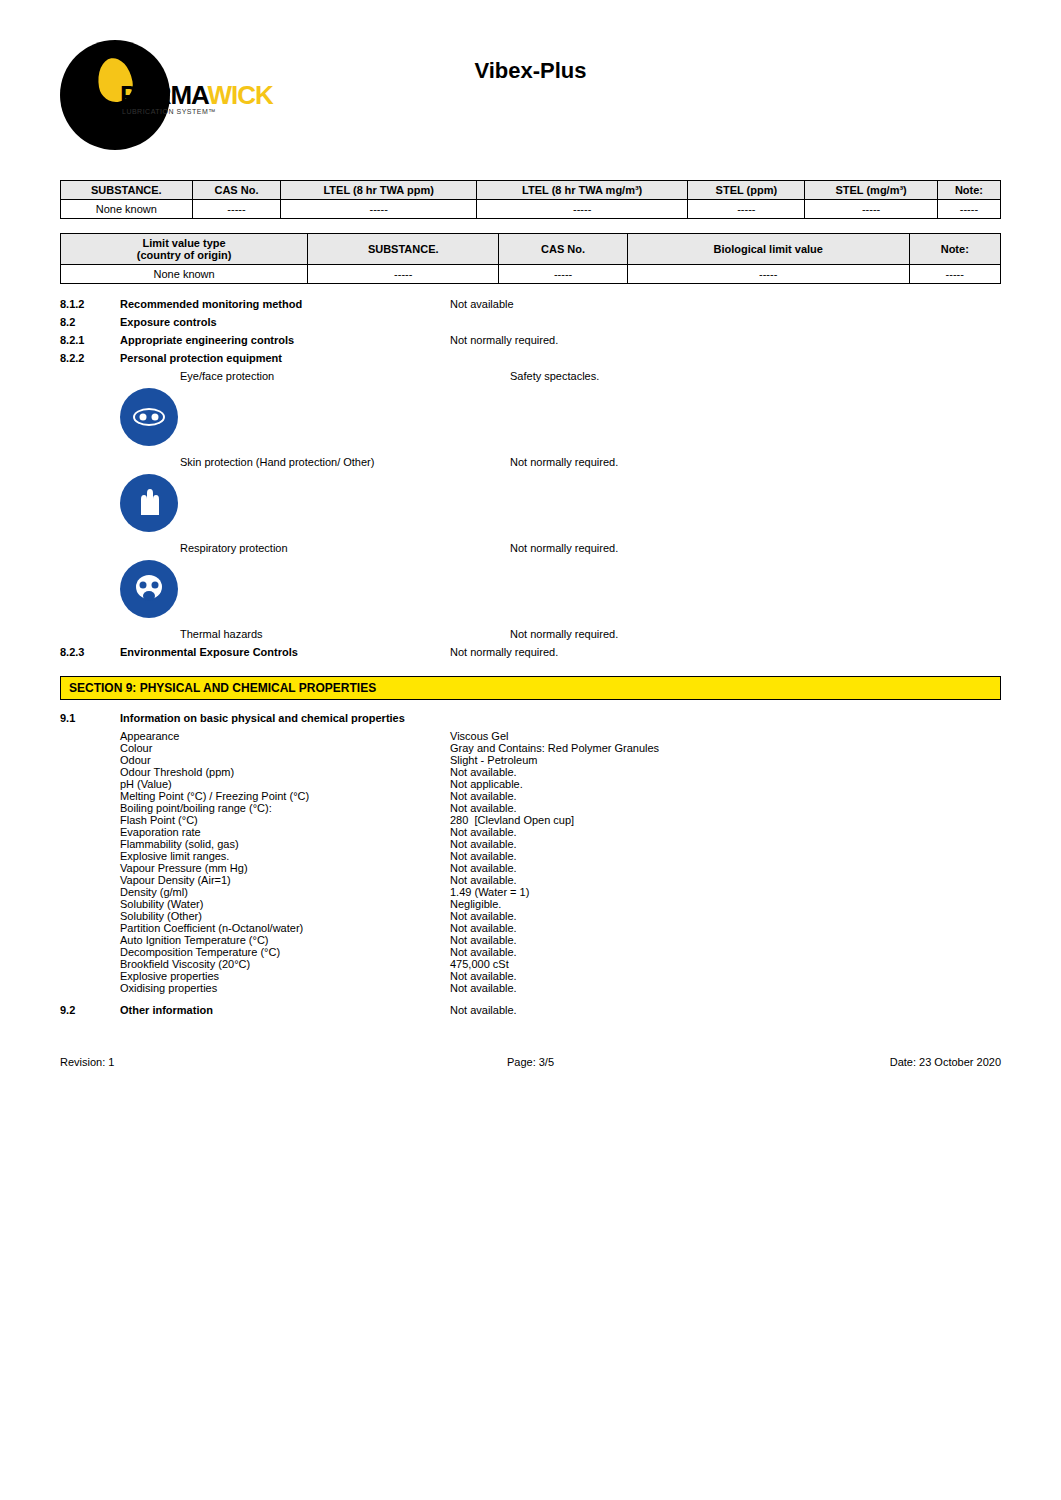PERMA WICK
LUBRICATION SYSTEM™
Vibex-Plus
| SUBSTANCE. | CAS No. | LTEL (8 hr TWA ppm) | LTEL (8 hr TWA mg/m³) | STEL (ppm) | STEL (mg/m³) | Note: |
| --- | --- | --- | --- | --- | --- | --- |
| None known | ----- | ----- | ----- | ----- | ----- | ----- |
| Limit value type (country of origin) | SUBSTANCE. | CAS No. | Biological limit value | Note: |
| --- | --- | --- | --- | --- |
| None known | ----- | ----- | ----- | ----- |
8.1.2
Recommended monitoring method
Not available
8.2
Exposure controls
8.2.1
Appropriate engineering controls
Not normally required.
8.2.2
Personal protection equipment
Eye/face protection
Safety spectacles.
Skin protection (Hand protection/ Other)
Not normally required.
Respiratory protection
Not normally required.
Thermal hazards
Not normally required.
8.2.3
Environmental Exposure Controls
Not normally required.
SECTION 9: PHYSICAL AND CHEMICAL PROPERTIES
9.1
Information on basic physical and chemical properties
Appearance
Viscous Gel
Colour
Gray and Contains: Red Polymer Granules
Odour
Slight - Petroleum
Odour Threshold (ppm)
Not available.
pH (Value)
Not applicable.
Melting Point (°C) / Freezing Point (°C)
Not available.
Boiling point/boiling range (°C):
Not available.
Flash Point (°C)
280 [Clevland Open cup]
Evaporation rate
Not available.
Flammability (solid, gas)
Not available.
Explosive limit ranges.
Not available.
Vapour Pressure (mm Hg)
Not available.
Vapour Density (Air=1)
Not available.
Density (g/ml)
1.49 (Water = 1)
Solubility (Water)
Negligible.
Solubility (Other)
Not available.
Partition Coefficient (n-Octanol/water)
Not available.
Auto Ignition Temperature (°C)
Not available.
Decomposition Temperature (°C)
Not available.
Brookfield Viscosity (20°C)
475,000 cSt
Explosive properties
Not available.
Oxidising properties
Not available.
9.2
Other information
Not available.
Revision: 1
Page: 3/5
Date: 23 October 2020